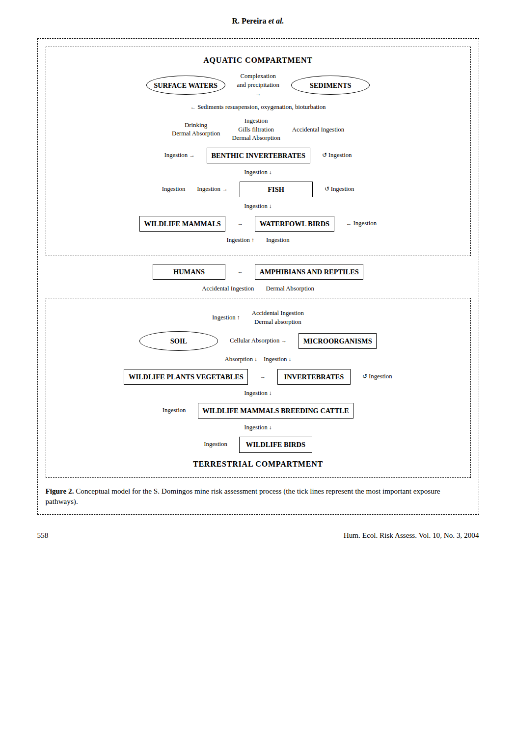R. Pereira et al.
AQUATIC COMPARTMENT
SURFACE WATERS Complexation
and precipitation
→ SEDIMENTS
← Sediments resuspension, oxygenation, bioturbation
Drinking
Dermal Absorption Ingestion
Gills filtration
Dermal Absorption Accidental Ingestion
Ingestion → BENTHIC INVERTEBRATES ↺ Ingestion
Ingestion ↓
Ingestion Ingestion → FISH ↺ Ingestion
Ingestion ↓
WILDLIFE MAMMALS → WATERFOWL BIRDS ← Ingestion
Ingestion ↑ Ingestion
HUMANS ← AMPHIBIANS AND REPTILES
Accidental Ingestion Dermal Absorption
Ingestion ↑ Accidental Ingestion
Dermal absorption
SOIL Cellular Absorption → MICROORGANISMS
Absorption ↓ Ingestion ↓
WILDLIFE PLANTS VEGETABLES → INVERTEBRATES ↺ Ingestion
Ingestion ↓
Ingestion WILDLIFE MAMMALS BREEDING CATTLE
Ingestion ↓
Ingestion WILDLIFE BIRDS
TERRESTRIAL COMPARTMENT
Figure 2. Conceptual model for the S. Domingos mine risk assessment process (the tick lines represent the most important exposure pathways).
558 Hum. Ecol. Risk Assess. Vol. 10, No. 3, 2004